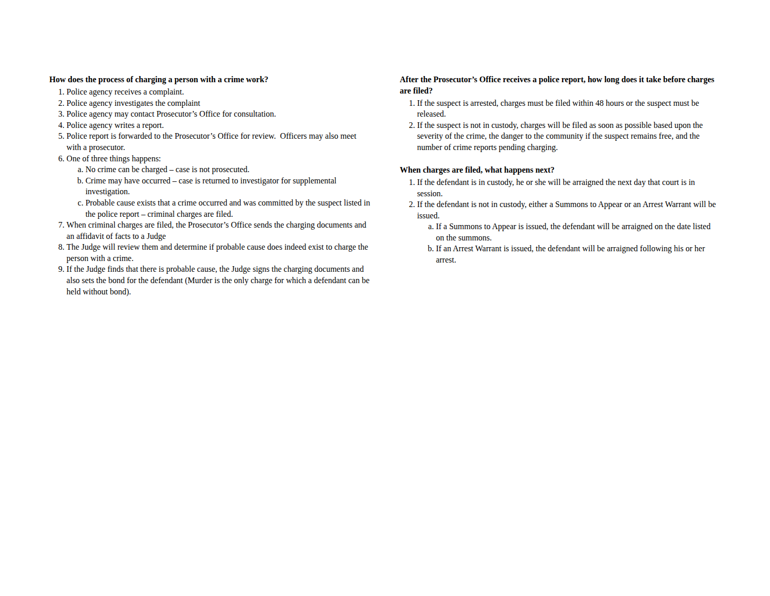How does the process of charging a person with a crime work?
Police agency receives a complaint.
Police agency investigates the complaint
Police agency may contact Prosecutor’s Office for consultation.
Police agency writes a report.
Police report is forwarded to the Prosecutor’s Office for review. Officers may also meet with a prosecutor.
One of three things happens:
No crime can be charged – case is not prosecuted.
Crime may have occurred – case is returned to investigator for supplemental investigation.
Probable cause exists that a crime occurred and was committed by the suspect listed in the police report – criminal charges are filed.
When criminal charges are filed, the Prosecutor’s Office sends the charging documents and an affidavit of facts to a Judge
The Judge will review them and determine if probable cause does indeed exist to charge the person with a crime.
If the Judge finds that there is probable cause, the Judge signs the charging documents and also sets the bond for the defendant (Murder is the only charge for which a defendant can be held without bond).
After the Prosecutor’s Office receives a police report, how long does it take before charges are filed?
If the suspect is arrested, charges must be filed within 48 hours or the suspect must be released.
If the suspect is not in custody, charges will be filed as soon as possible based upon the severity of the crime, the danger to the community if the suspect remains free, and the number of crime reports pending charging.
When charges are filed, what happens next?
If the defendant is in custody, he or she will be arraigned the next day that court is in session.
If the defendant is not in custody, either a Summons to Appear or an Arrest Warrant will be issued.
If a Summons to Appear is issued, the defendant will be arraigned on the date listed on the summons.
If an Arrest Warrant is issued, the defendant will be arraigned following his or her arrest.